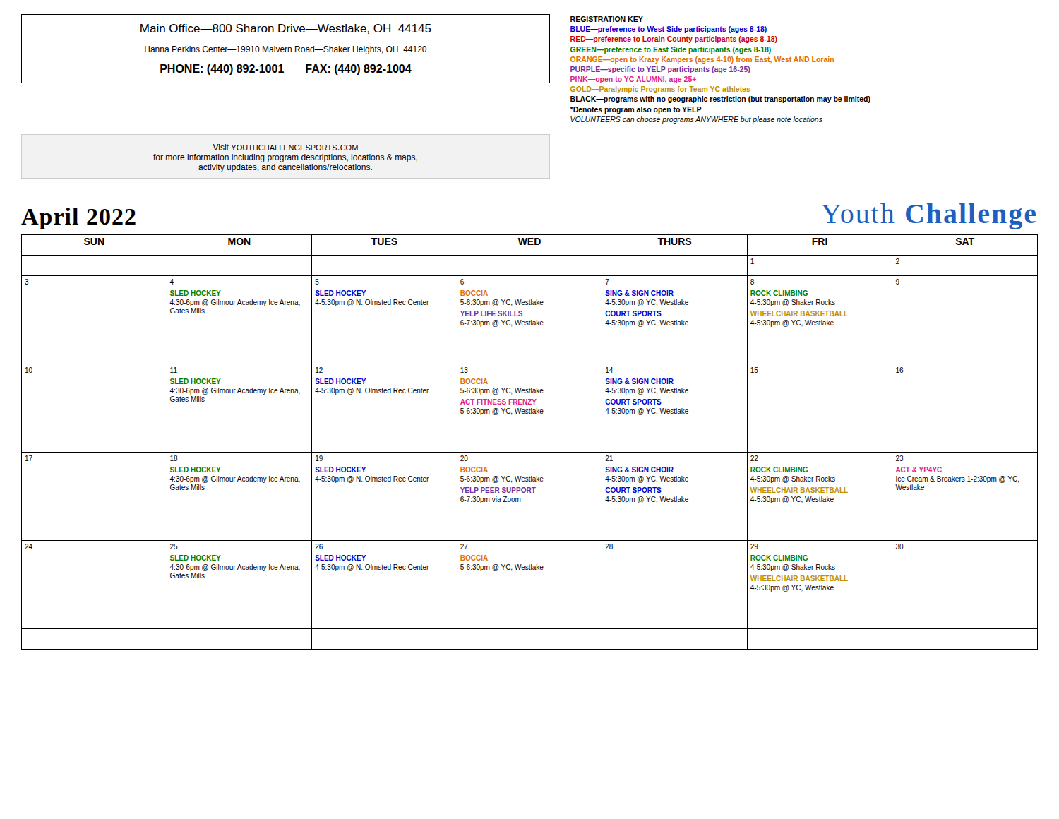Main Office—800 Sharon Drive—Westlake, OH 44145
Hanna Perkins Center—19910 Malvern Road—Shaker Heights, OH 44120
PHONE: (440) 892-1001 FAX: (440) 892-1004
REGISTRATION KEY
BLUE—preference to West Side participants (ages 8-18)
RED—preference to Lorain County participants (ages 8-18)
GREEN—preference to East Side participants (ages 8-18)
ORANGE—open to Krazy Kampers (ages 4-10) from East, West AND Lorain
PURPLE—specific to YELP participants (age 16-25)
PINK—open to YC ALUMNI, age 25+
GOLD—Paralympic Programs for Team YC athletes
BLACK—programs with no geographic restriction (but transportation may be limited)
*Denotes program also open to YELP
VOLUNTEERS can choose programs ANYWHERE but please note locations
Visit youthchallengesports.com
for more information including program descriptions, locations & maps,
activity updates, and cancellations/relocations.
April 2022
Youth Challenge
| SUN | MON | TUES | WED | THURS | FRI | SAT |
| --- | --- | --- | --- | --- | --- | --- |
| | | | | | 1 | 2 |
| 3 | 4 SLED HOCKEY 4:30-6pm @ Gilmour Academy Ice Arena, Gates Mills | 5 SLED HOCKEY 4-5:30pm @ N. Olmsted Rec Center | 6 BOCCIA 5-6:30pm @ YC, Westlake YELP LIFE SKILLS 6-7:30pm @ YC, Westlake | 7 SING & SIGN CHOIR 4-5:30pm @ YC, Westlake COURT SPORTS 4-5:30pm @ YC, Westlake | 8 ROCK CLIMBING 4-5:30pm @ Shaker Rocks WHEELCHAIR BASKETBALL 4-5:30pm @ YC, Westlake | 9 |
| 10 | 11 SLED HOCKEY 4:30-6pm @ Gilmour Academy Ice Arena, Gates Mills | 12 SLED HOCKEY 4-5:30pm @ N. Olmsted Rec Center | 13 BOCCIA 5-6:30pm @ YC, Westlake ACT FITNESS FRENZY 5-6:30pm @ YC, Westlake | 14 SING & SIGN CHOIR 4-5:30pm @ YC, Westlake COURT SPORTS 4-5:30pm @ YC, Westlake | 15 | 16 |
| 17 | 18 SLED HOCKEY 4:30-6pm @ Gilmour Academy Ice Arena, Gates Mills | 19 SLED HOCKEY 4-5:30pm @ N. Olmsted Rec Center | 20 BOCCIA 5-6:30pm @ YC, Westlake YELP PEER SUPPORT 6-7:30pm via Zoom | 21 SING & SIGN CHOIR 4-5:30pm @ YC, Westlake COURT SPORTS 4-5:30pm @ YC, Westlake | 22 ROCK CLIMBING 4-5:30pm @ Shaker Rocks WHEELCHAIR BASKETBALL 4-5:30pm @ YC, Westlake | 23 ACT & YP4YC Ice Cream & Breakers 1-2:30pm @ YC, Westlake |
| 24 | 25 SLED HOCKEY 4:30-6pm @ Gilmour Academy Ice Arena, Gates Mills | 26 SLED HOCKEY 4-5:30pm @ N. Olmsted Rec Center | 27 BOCCIA 5-6:30pm @ YC, Westlake | 28 | 29 ROCK CLIMBING 4-5:30pm @ Shaker Rocks WHEELCHAIR BASKETBALL 4-5:30pm @ YC, Westlake | 30 |